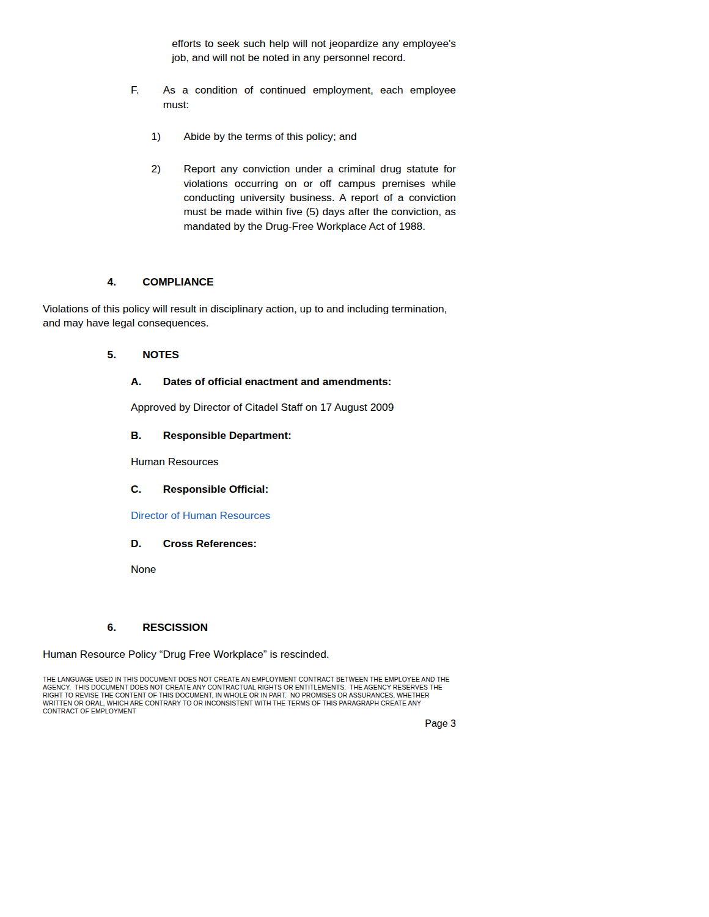efforts to seek such help will not jeopardize any employee's job, and will not be noted in any personnel record.
F. As a condition of continued employment, each employee must:
1) Abide by the terms of this policy; and
2) Report any conviction under a criminal drug statute for violations occurring on or off campus premises while conducting university business. A report of a conviction must be made within five (5) days after the conviction, as mandated by the Drug-Free Workplace Act of 1988.
4. COMPLIANCE
Violations of this policy will result in disciplinary action, up to and including termination, and may have legal consequences.
5. NOTES
A. Dates of official enactment and amendments:
Approved by Director of Citadel Staff on 17 August 2009
B. Responsible Department:
Human Resources
C. Responsible Official:
Director of Human Resources
D. Cross References:
None
6. RESCISSION
Human Resource Policy “Drug Free Workplace” is rescinded.
THE LANGUAGE USED IN THIS DOCUMENT DOES NOT CREATE AN EMPLOYMENT CONTRACT BETWEEN THE EMPLOYEE AND THE AGENCY. THIS DOCUMENT DOES NOT CREATE ANY CONTRACTUAL RIGHTS OR ENTITLEMENTS. THE AGENCY RESERVES THE RIGHT TO REVISE THE CONTENT OF THIS DOCUMENT, IN WHOLE OR IN PART. NO PROMISES OR ASSURANCES, WHETHER WRITTEN OR ORAL, WHICH ARE CONTRARY TO OR INCONSISTENT WITH THE TERMS OF THIS PARAGRAPH CREATE ANY CONTRACT OF EMPLOYMENT
Page 3